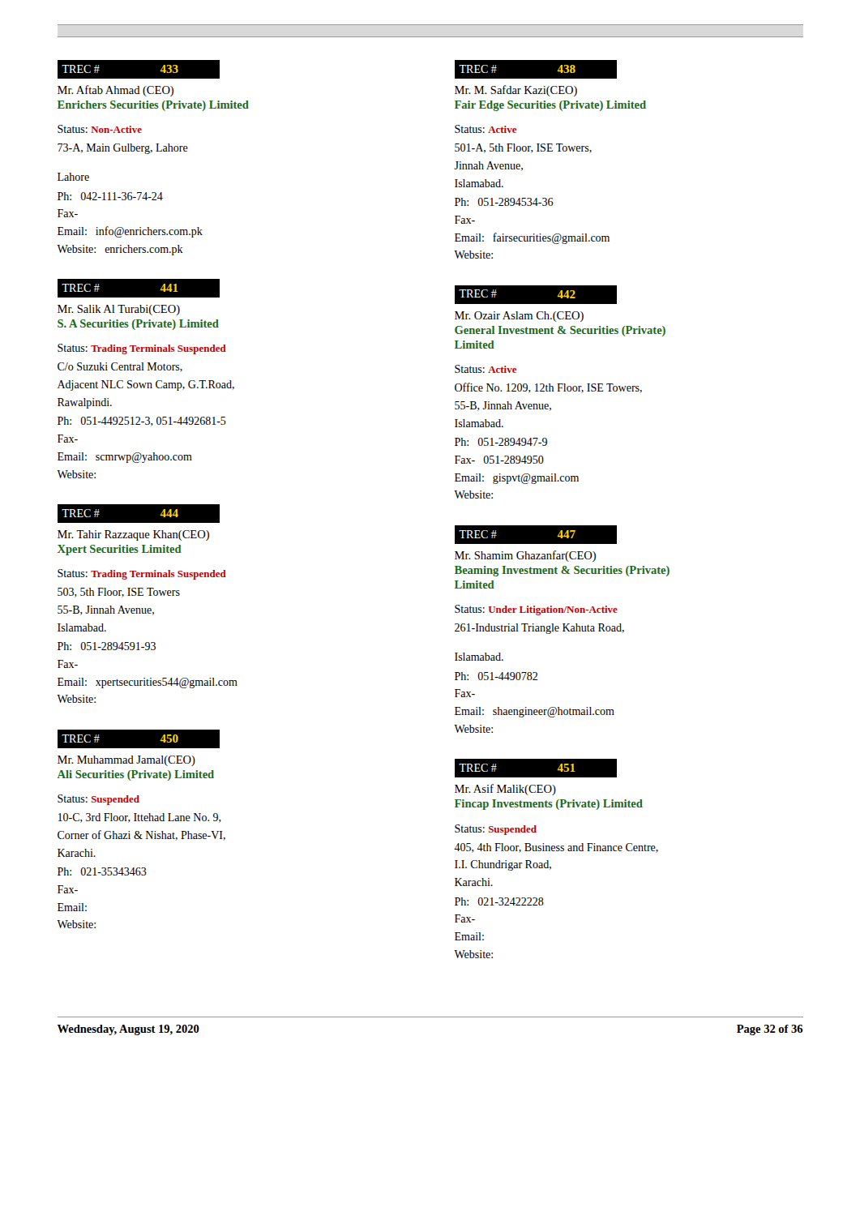TREC #433
Mr. Aftab Ahmad (CEO)
Enrichers Securities (Private) Limited
Status: Non-Active
73-A, Main Gulberg, Lahore Lahore
Ph: 042-111-36-74-24
Fax-
Email: info@enrichers.com.pk
Website: enrichers.com.pk
TREC #441
Mr. Salik Al Turabi(CEO)
S. A Securities (Private) Limited
Status: Trading Terminals Suspended
C/o Suzuki Central Motors,
Adjacent NLC Sown Camp, G.T.Road,
Rawalpindi.
Ph: 051-4492512-3, 051-4492681-5
Fax-
Email: scmrwp@yahoo.com
Website:
TREC #444
Mr. Tahir Razzaque Khan(CEO)
Xpert Securities Limited
Status: Trading Terminals Suspended
503, 5th Floor, ISE Towers
55-B, Jinnah Avenue,
Islamabad.
Ph: 051-2894591-93
Fax-
Email: xpertsecurities544@gmail.com
Website:
TREC #450
Mr. Muhammad Jamal(CEO)
Ali Securities (Private) Limited
Status: Suspended
10-C, 3rd Floor, Ittehad Lane No. 9,
Corner of Ghazi & Nishat, Phase-VI,
Karachi.
Ph: 021-35343463
Fax-
Email:
Website:
TREC #438
Mr. M. Safdar Kazi(CEO)
Fair Edge Securities (Private) Limited
Status: Active
501-A, 5th Floor, ISE Towers,
Jinnah Avenue,
Islamabad.
Ph: 051-2894534-36
Fax-
Email: fairsecurities@gmail.com
Website:
TREC #442
Mr. Ozair Aslam Ch.(CEO)
General Investment & Securities (Private)
Limited
Status: Active
Office No. 1209, 12th Floor, ISE Towers,
55-B, Jinnah Avenue,
Islamabad.
Ph: 051-2894947-9
Fax-051-2894950
Email: gispvt@gmail.com
Website:
TREC #447
Mr. Shamim Ghazanfar(CEO)
Beaming Investment & Securities (Private)
Limited
Status: Under Litigation/Non-Active
261-Industrial Triangle Kahuta Road, Islamabad.
Ph: 051-4490782
Fax-
Email: shaengineer@hotmail.com
Website:
TREC #451
Mr. Asif Malik(CEO)
Fincap Investments (Private) Limited
Status: Suspended
405, 4th Floor, Business and Finance Centre,
I.I. Chundrigar Road,
Karachi.
Ph: 021-32422228
Fax-
Email:
Website:
Wednesday, August 19, 2020
Page 32 of 36